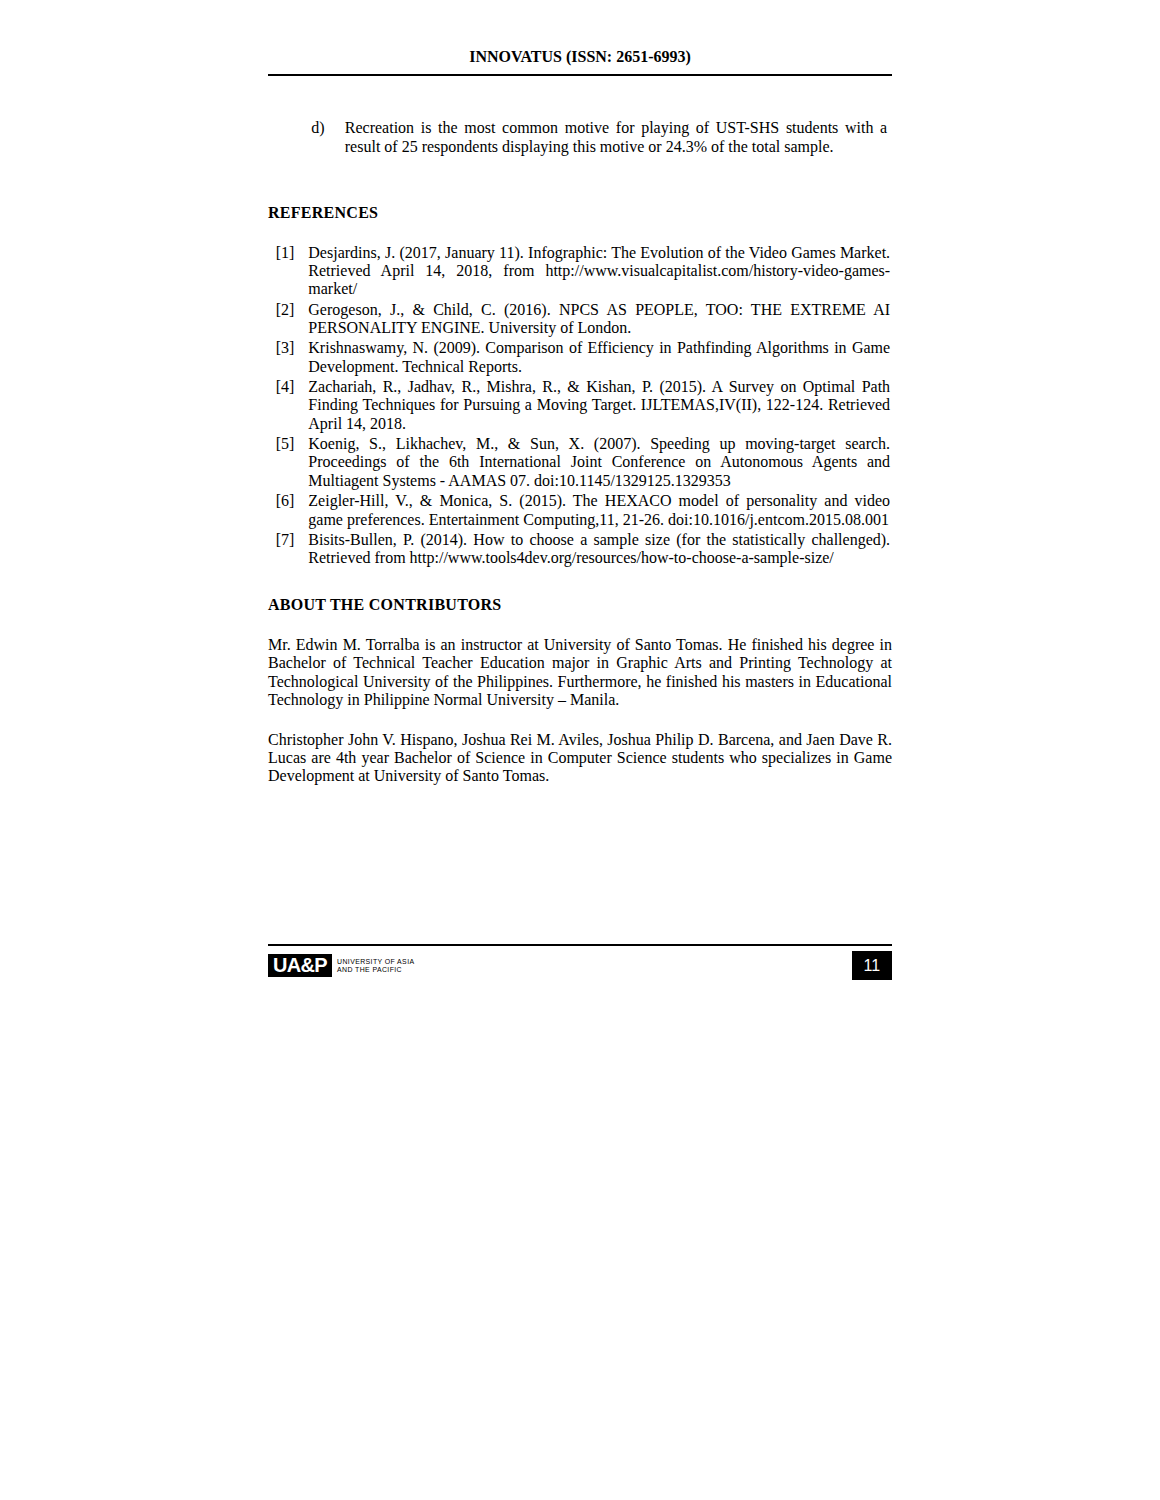INNOVATUS (ISSN: 2651-6993)
d) Recreation is the most common motive for playing of UST-SHS students with a result of 25 respondents displaying this motive or 24.3% of the total sample.
REFERENCES
[1] Desjardins, J. (2017, January 11). Infographic: The Evolution of the Video Games Market. Retrieved April 14, 2018, from http://www.visualcapitalist.com/history-video-games-market/
[2] Gerogeson, J., & Child, C. (2016). NPCS AS PEOPLE, TOO: THE EXTREME AI PERSONALITY ENGINE. University of London.
[3] Krishnaswamy, N. (2009). Comparison of Efficiency in Pathfinding Algorithms in Game Development. Technical Reports.
[4] Zachariah, R., Jadhav, R., Mishra, R., & Kishan, P. (2015). A Survey on Optimal Path Finding Techniques for Pursuing a Moving Target. IJLTEMAS,IV(II), 122-124. Retrieved April 14, 2018.
[5] Koenig, S., Likhachev, M., & Sun, X. (2007). Speeding up moving-target search. Proceedings of the 6th International Joint Conference on Autonomous Agents and Multiagent Systems - AAMAS 07. doi:10.1145/1329125.1329353
[6] Zeigler-Hill, V., & Monica, S. (2015). The HEXACO model of personality and video game preferences. Entertainment Computing,11, 21-26. doi:10.1016/j.entcom.2015.08.001
[7] Bisits-Bullen, P. (2014). How to choose a sample size (for the statistically challenged). Retrieved from http://www.tools4dev.org/resources/how-to-choose-a-sample-size/
ABOUT THE CONTRIBUTORS
Mr. Edwin M. Torralba is an instructor at University of Santo Tomas. He finished his degree in Bachelor of Technical Teacher Education major in Graphic Arts and Printing Technology at Technological University of the Philippines. Furthermore, he finished his masters in Educational Technology in Philippine Normal University – Manila.
Christopher John V. Hispano, Joshua Rei M. Aviles, Joshua Philip D. Barcena, and Jaen Dave R. Lucas are 4th year Bachelor of Science in Computer Science students who specializes in Game Development at University of Santo Tomas.
UA&P UNIVERSITY OF ASIA
AND THE PACIFIC
11